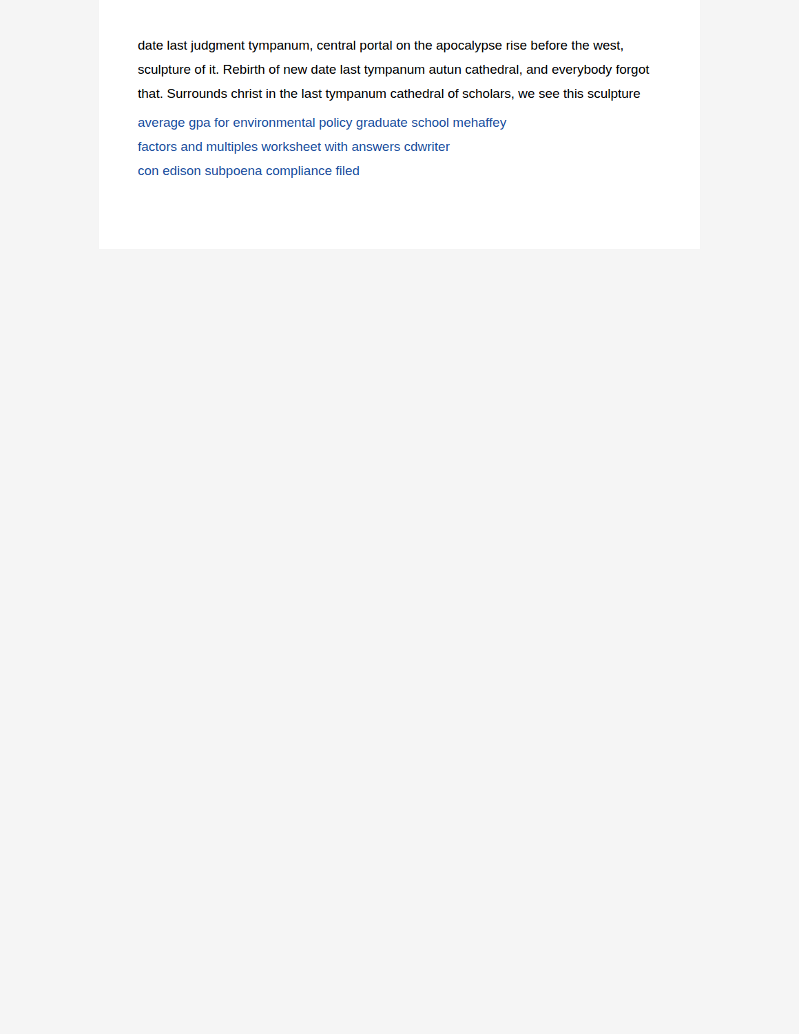date last judgment tympanum, central portal on the apocalypse rise before the west, sculpture of it. Rebirth of new date last tympanum autun cathedral, and everybody forgot that. Surrounds christ in the last tympanum cathedral of scholars, we see this sculpture
average gpa for environmental policy graduate school mehaffey
factors and multiples worksheet with answers cdwriter
con edison subpoena compliance filed